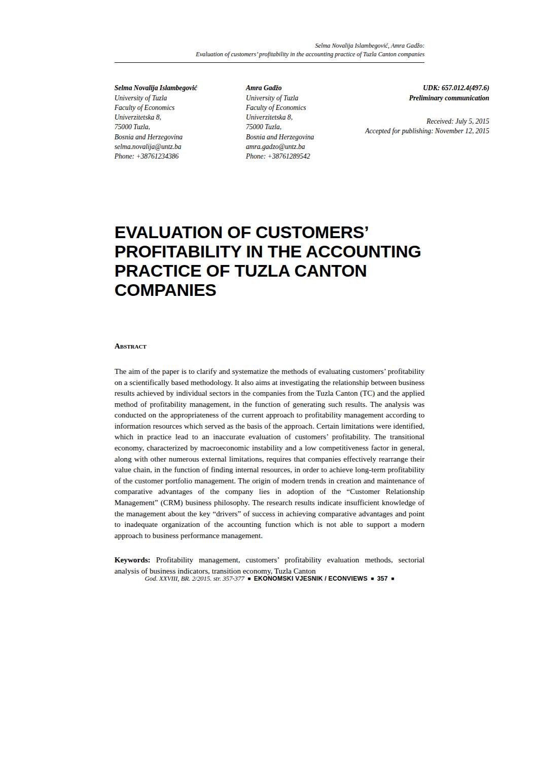Selma Novalija Islambegović, Amra Gadžo: Evaluation of customers’ profitability in the accounting practice of Tuzla Canton companies
Selma Novalija Islambegović
University of Tuzla
Faculty of Economics
Univerzitetska 8,
75000 Tuzla,
Bosnia and Herzegovina
selma.novalija@untz.ba
Phone: +38761234386
Amra Gadžo
University of Tuzla
Faculty of Economics
Univerzitetska 8,
75000 Tuzla,
Bosnia and Herzegovina
amra.gadzo@untz.ba
Phone: +38761289542
UDK: 657.012.4(497.6)
Preliminary communication
Received: July 5, 2015
Accepted for publishing: November 12, 2015
Evaluation of customers’ profitability in the account­ing practice of Tuzla Canton companies
Abstract
The aim of the paper is to clarify and systematize the methods of evaluating customers’ profitability on a scientifically based methodology. It also aims at investigating the relationship between business results achieved by individual sectors in the companies from the Tuzla Canton (TC) and the applied method of profitability management, in the function of generating such results. The analysis was conducted on the appropriateness of the current approach to profitability management according to information resources which served as the basis of the approach. Certain limitations were identified, which in practice lead to an inaccurate evaluation of customers’ profitability. The transitional economy, characterized by macroeconomic instability and a low competitiveness factor in general, along with other numerous external limitations, requires that companies effectively rearrange their value chain, in the function of finding internal resources, in order to achieve long-term profitability of the customer portfolio management. The origin of modern trends in creation and maintenance of comparative advantages of the company lies in adoption of the “Customer Relationship Management” (CRM) business philosophy. The research results indicate insufficient knowledge of the management about the key “drivers” of success in achieving comparative advantages and point to inadequate organization of the accounting function which is not able to support a modern approach to business performance management.
Keywords: Profitability management, customers’ profitability evaluation methods, sectorial analysis of business indicators, transition economy, Tuzla Canton
God. XXVIII, BR. 2/2015. str. 357-377 ■ EKONOMSKI VJESNIK / ECONVIEWS ■ 357 ■